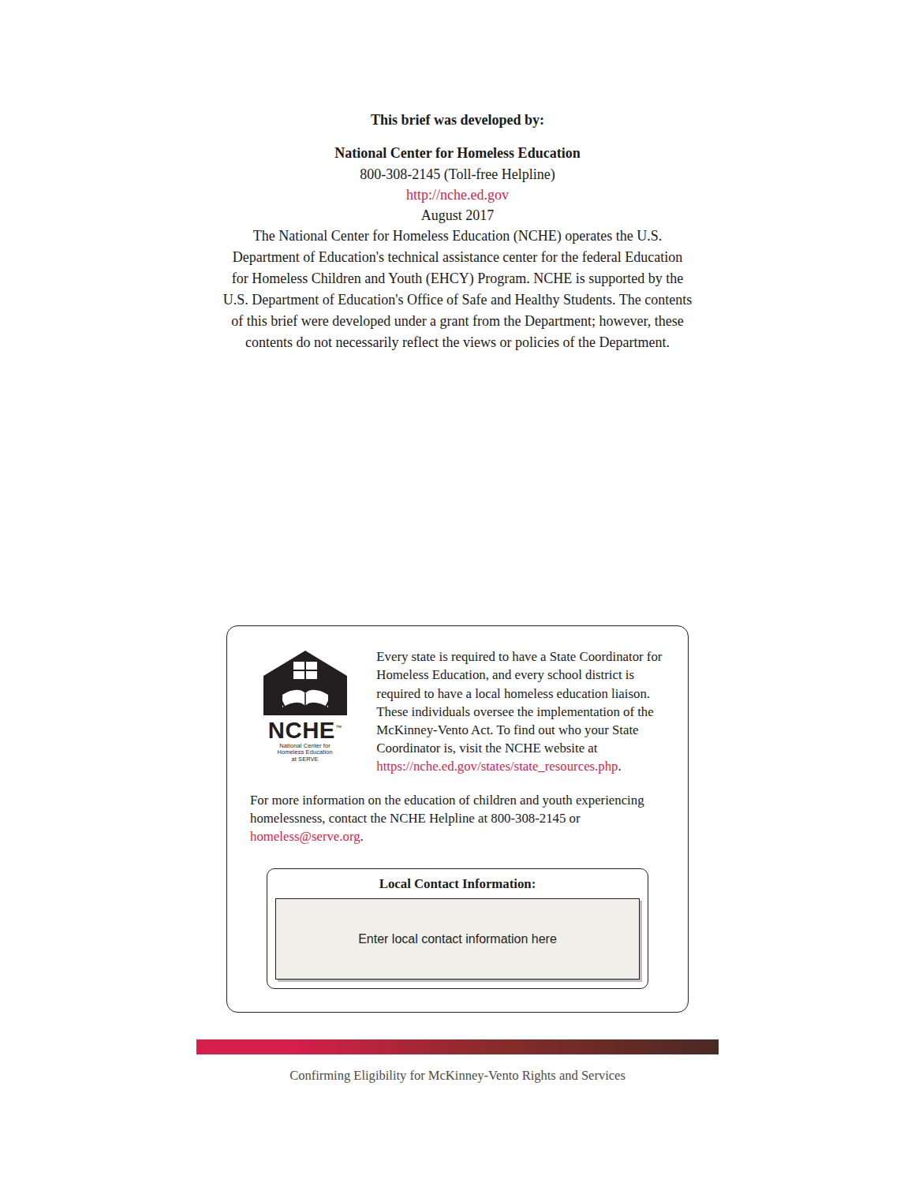This brief was developed by:
National Center for Homeless Education
800-308-2145 (Toll-free Helpline)
http://nche.ed.gov
August 2017
The National Center for Homeless Education (NCHE) operates the U.S. Department of Education's technical assistance center for the federal Education for Homeless Children and Youth (EHCY) Program. NCHE is supported by the U.S. Department of Education's Office of Safe and Healthy Students. The contents of this brief were developed under a grant from the Department; however, these contents do not necessarily reflect the views or policies of the Department.
NCHE™
National Center for
Homeless Education
at SERVE
Every state is required to have a State Coordinator for Homeless Education, and every school district is required to have a local homeless education liaison. These individuals oversee the implementation of the McKinney-Vento Act. To find out who your State Coordinator is, visit the NCHE website at https://nche.ed.gov/states/state_resources.php.
For more information on the education of children and youth experiencing homelessness, contact the NCHE Helpline at 800-308-2145 or homeless@serve.org.
Local Contact Information:
Enter local contact information here
Confirming Eligibility for McKinney-Vento Rights and Services